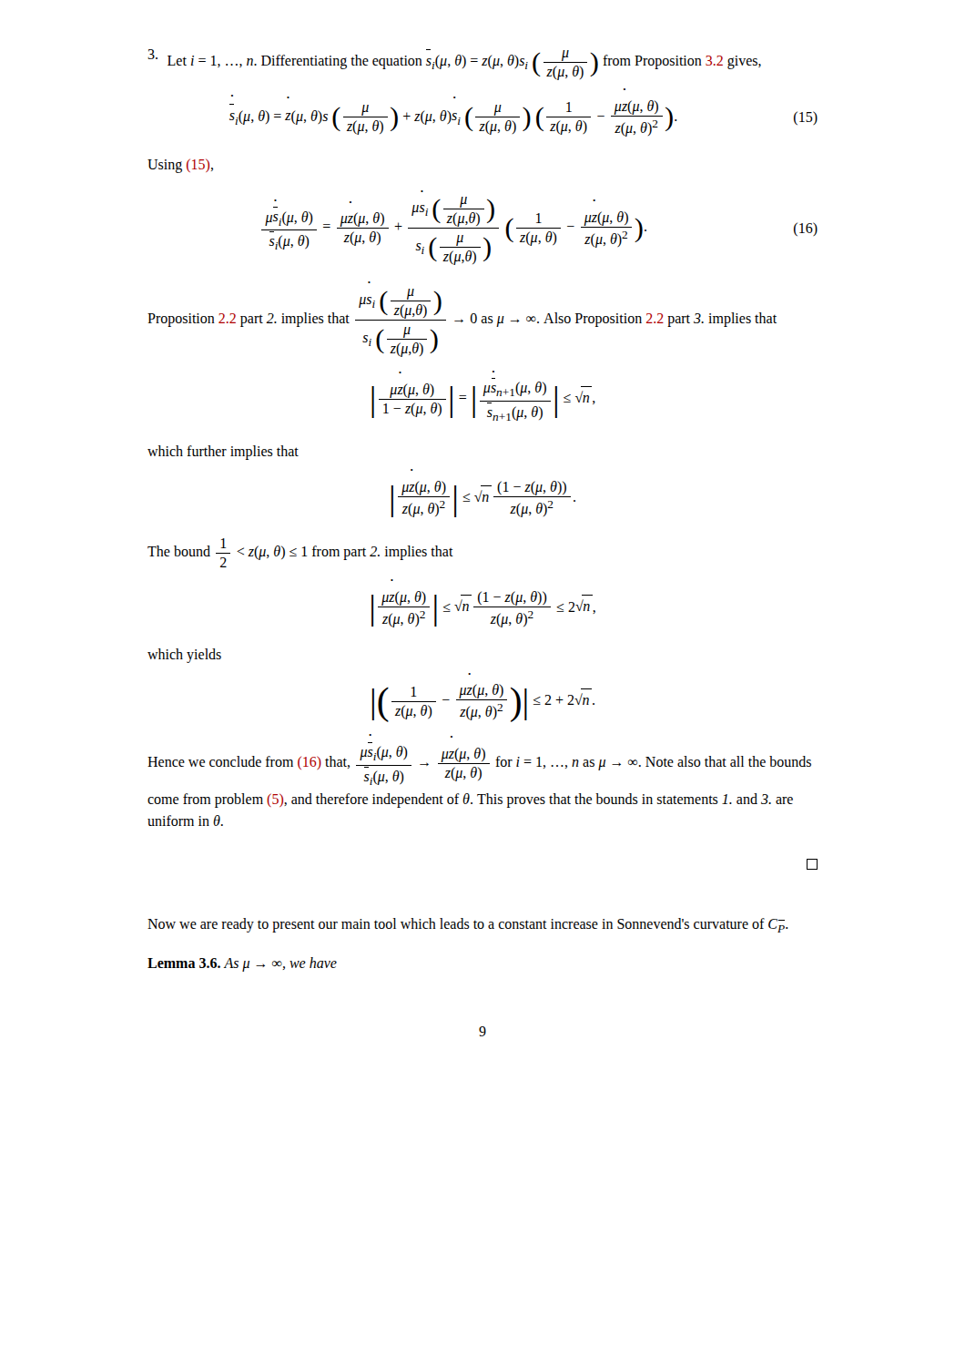3.
Let i = 1, …, n. Differentiating the equation si(μ, θ) = z(μ, θ)si (μz(μ, θ)) from Proposition 3.2 gives,
si(μ, θ) = z(μ, θ)s (μz(μ, θ)) + z(μ, θ)si (μz(μ, θ)) (1 z(μ, θ) − μz(μ, θ) z(μ, θ)2).
(15)
Using (15),
μsi(μ, θ) si(μ, θ) = μz(μ, θ) z(μ, θ) + μsi (μz(μ,θ)) si (μz(μ,θ)) (1 z(μ, θ) − μz(μ, θ) z(μ, θ)2).
(16)
Proposition 2.2 part 2. implies that μsi (μz(μ,θ)) si (μz(μ,θ)) → 0 as μ → ∞. Also Proposition 2.2 part 3. implies that
|μz(μ, θ) 1 − z(μ, θ)| = |μsn+1(μ, θ) sn+1(μ, θ)| ≤ √n,
which further implies that
|μz(μ, θ) z(μ, θ)2| ≤ √n(1 − z(μ, θ)) z(μ, θ)2.
The bound 12 < z(μ, θ) ≤ 1 from part 2. implies that
|μz(μ, θ) z(μ, θ)2| ≤ √n(1 − z(μ, θ)) z(μ, θ)2 ≤ 2√n,
which yields
|(1 z(μ, θ) − μz(μ, θ) z(μ, θ)2)| ≤ 2 + 2√n.
Hence we conclude from (16) that, μsi(μ, θ) si(μ, θ) → μz(μ, θ) z(μ, θ) for i = 1, …, n as μ → ∞. Note also that all the bounds come from problem (5), and therefore independent of θ. This proves that the bounds in statements 1. and 3. are uniform in θ.
Now we are ready to present our main tool which leads to a constant increase in Sonnevend's curvature of CP.
Lemma 3.6. As μ → ∞, we have
9